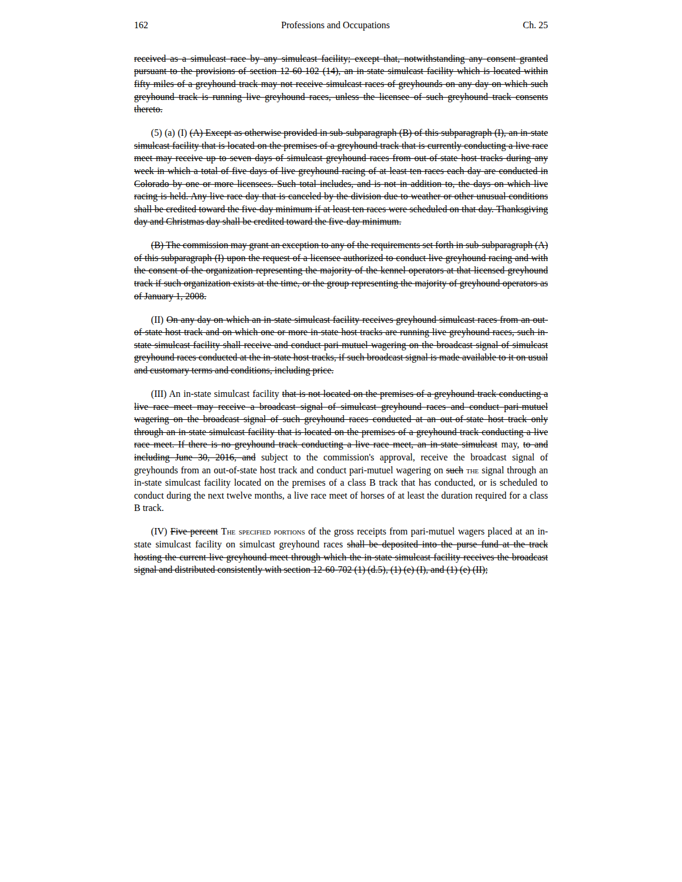162 Professions and Occupations Ch. 25
received as a simulcast race by any simulcast facility; except that, notwithstanding any consent granted pursuant to the provisions of section 12-60-102 (14), an in-state simulcast facility which is located within fifty miles of a greyhound track may not receive simulcast races of greyhounds on any day on which such greyhound track is running live greyhound races, unless the licensee of such greyhound track consents thereto.
(5) (a) (I) (A) Except as otherwise provided in sub-subparagraph (B) of this subparagraph (I), an in-state simulcast facility that is located on the premises of a greyhound track that is currently conducting a live race meet may receive up to seven days of simulcast greyhound races from out-of-state host tracks during any week in which a total of five days of live greyhound racing of at least ten races each day are conducted in Colorado by one or more licensees. Such total includes, and is not in addition to, the days on which live racing is held. Any live race day that is canceled by the division due to weather or other unusual conditions shall be credited toward the five-day minimum if at least ten races were scheduled on that day. Thanksgiving day and Christmas day shall be credited toward the five-day minimum.
(B) The commission may grant an exception to any of the requirements set forth in sub-subparagraph (A) of this subparagraph (I) upon the request of a licensee authorized to conduct live greyhound racing and with the consent of the organization representing the majority of the kennel operators at that licensed greyhound track if such organization exists at the time, or the group representing the majority of greyhound operators as of January 1, 2008.
(II) On any day on which an in-state simulcast facility receives greyhound simulcast races from an out-of-state host track and on which one or more in-state host tracks are running live greyhound races, such in-state simulcast facility shall receive and conduct pari-mutuel wagering on the broadcast signal of simulcast greyhound races conducted at the in-state host tracks, if such broadcast signal is made available to it on usual and customary terms and conditions, including price.
(III) An in-state simulcast facility that is not located on the premises of a greyhound track conducting a live race meet may receive a broadcast signal of simulcast greyhound races and conduct pari-mutuel wagering on the broadcast signal of such greyhound races conducted at an out-of-state host track only through an in-state simulcast facility that is located on the premises of a greyhound track conducting a live race meet. If there is no greyhound track conducting a live race meet, an in-state simulcast may, to and including June 30, 2016, and subject to the commission's approval, receive the broadcast signal of greyhounds from an out-of-state host track and conduct pari-mutuel wagering on such the signal through an in-state simulcast facility located on the premises of a class B track that has conducted, or is scheduled to conduct during the next twelve months, a live race meet of horses of at least the duration required for a class B track.
(IV) Five percent The specified portions of the gross receipts from pari-mutuel wagers placed at an in-state simulcast facility on simulcast greyhound races shall be deposited into the purse fund at the track hosting the current live greyhound meet through which the in-state simulcast facility receives the broadcast signal and distributed consistently with section 12-60-702 (1) (d.5), (1) (e) (I), and (1) (e) (II);